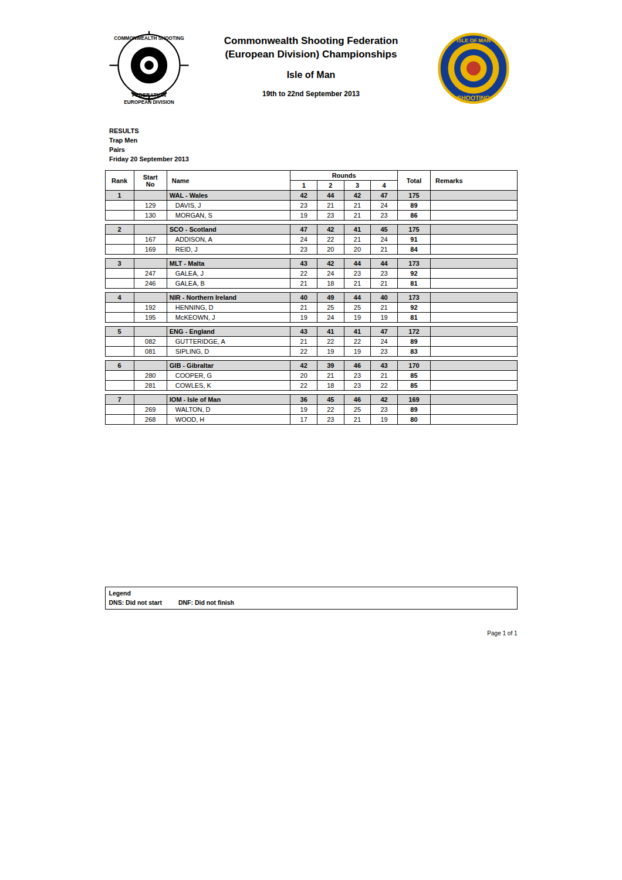Commonwealth Shooting Federation
(European Division) Championships
Isle of Man
19th to 22nd September 2013
RESULTS
Trap Men
Pairs
Friday 20 September 2013
| Rank | Start No | Name | Rounds | Total | Remarks |
| --- | --- | --- | --- | --- | --- |
| 1 | 2 | 3 | 4 |
| 1 | | WAL - Wales | 42 | 44 | 42 | 47 | 175 | |
| | 129 | DAVIS, J | 23 | 21 | 21 | 24 | 89 | |
| | 130 | MORGAN, S | 19 | 23 | 21 | 23 | 86 | |
| 2 | | SCO - Scotland | 47 | 42 | 41 | 45 | 175 | |
| | 167 | ADDISON, A | 24 | 22 | 21 | 24 | 91 | |
| | 169 | REID, J | 23 | 20 | 20 | 21 | 84 | |
| 3 | | MLT - Malta | 43 | 42 | 44 | 44 | 173 | |
| | 247 | GALEA, J | 22 | 24 | 23 | 23 | 92 | |
| | 246 | GALEA, B | 21 | 18 | 21 | 21 | 81 | |
| 4 | | NIR - Northern Ireland | 40 | 49 | 44 | 40 | 173 | |
| | 192 | HENNING, D | 21 | 25 | 25 | 21 | 92 | |
| | 195 | McKEOWN, J | 19 | 24 | 19 | 19 | 81 | |
| 5 | | ENG - England | 43 | 41 | 41 | 47 | 172 | |
| | 082 | GUTTERIDGE, A | 21 | 22 | 22 | 24 | 89 | |
| | 081 | SIPLING, D | 22 | 19 | 19 | 23 | 83 | |
| 6 | | GIB - Gibraltar | 42 | 39 | 46 | 43 | 170 | |
| | 280 | COOPER, G | 20 | 21 | 23 | 21 | 85 | |
| | 281 | COWLES, K | 22 | 18 | 23 | 22 | 85 | |
| 7 | | IOM - Isle of Man | 36 | 45 | 46 | 42 | 169 | |
| | 269 | WALTON, D | 19 | 22 | 25 | 23 | 89 | |
| | 268 | WOOD, H | 17 | 23 | 21 | 19 | 80 | |
Legend
DNS: Did not start DNF: Did not finish
Page 1 of 1